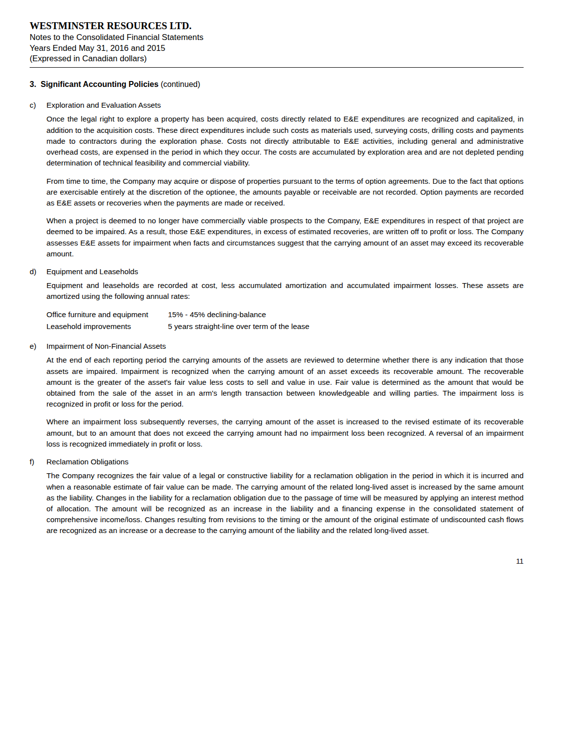WESTMINSTER RESOURCES LTD.
Notes to the Consolidated Financial Statements
Years Ended May 31, 2016 and 2015
(Expressed in Canadian dollars)
3. Significant Accounting Policies (continued)
c)
Exploration and Evaluation Assets
Once the legal right to explore a property has been acquired, costs directly related to E&E expenditures are recognized and capitalized, in addition to the acquisition costs. These direct expenditures include such costs as materials used, surveying costs, drilling costs and payments made to contractors during the exploration phase. Costs not directly attributable to E&E activities, including general and administrative overhead costs, are expensed in the period in which they occur. The costs are accumulated by exploration area and are not depleted pending determination of technical feasibility and commercial viability.
From time to time, the Company may acquire or dispose of properties pursuant to the terms of option agreements. Due to the fact that options are exercisable entirely at the discretion of the optionee, the amounts payable or receivable are not recorded. Option payments are recorded as E&E assets or recoveries when the payments are made or received.
When a project is deemed to no longer have commercially viable prospects to the Company, E&E expenditures in respect of that project are deemed to be impaired. As a result, those E&E expenditures, in excess of estimated recoveries, are written off to profit or loss. The Company assesses E&E assets for impairment when facts and circumstances suggest that the carrying amount of an asset may exceed its recoverable amount.
d)
Equipment and Leaseholds
Equipment and leaseholds are recorded at cost, less accumulated amortization and accumulated impairment losses. These assets are amortized using the following annual rates:
| Office furniture and equipment | 15% - 45% declining-balance |
| Leasehold improvements | 5 years straight-line over term of the lease |
e)
Impairment of Non-Financial Assets
At the end of each reporting period the carrying amounts of the assets are reviewed to determine whether there is any indication that those assets are impaired. Impairment is recognized when the carrying amount of an asset exceeds its recoverable amount. The recoverable amount is the greater of the asset's fair value less costs to sell and value in use. Fair value is determined as the amount that would be obtained from the sale of the asset in an arm's length transaction between knowledgeable and willing parties. The impairment loss is recognized in profit or loss for the period.
Where an impairment loss subsequently reverses, the carrying amount of the asset is increased to the revised estimate of its recoverable amount, but to an amount that does not exceed the carrying amount had no impairment loss been recognized. A reversal of an impairment loss is recognized immediately in profit or loss.
f)
Reclamation Obligations
The Company recognizes the fair value of a legal or constructive liability for a reclamation obligation in the period in which it is incurred and when a reasonable estimate of fair value can be made. The carrying amount of the related long-lived asset is increased by the same amount as the liability. Changes in the liability for a reclamation obligation due to the passage of time will be measured by applying an interest method of allocation. The amount will be recognized as an increase in the liability and a financing expense in the consolidated statement of comprehensive income/loss. Changes resulting from revisions to the timing or the amount of the original estimate of undiscounted cash flows are recognized as an increase or a decrease to the carrying amount of the liability and the related long-lived asset.
11